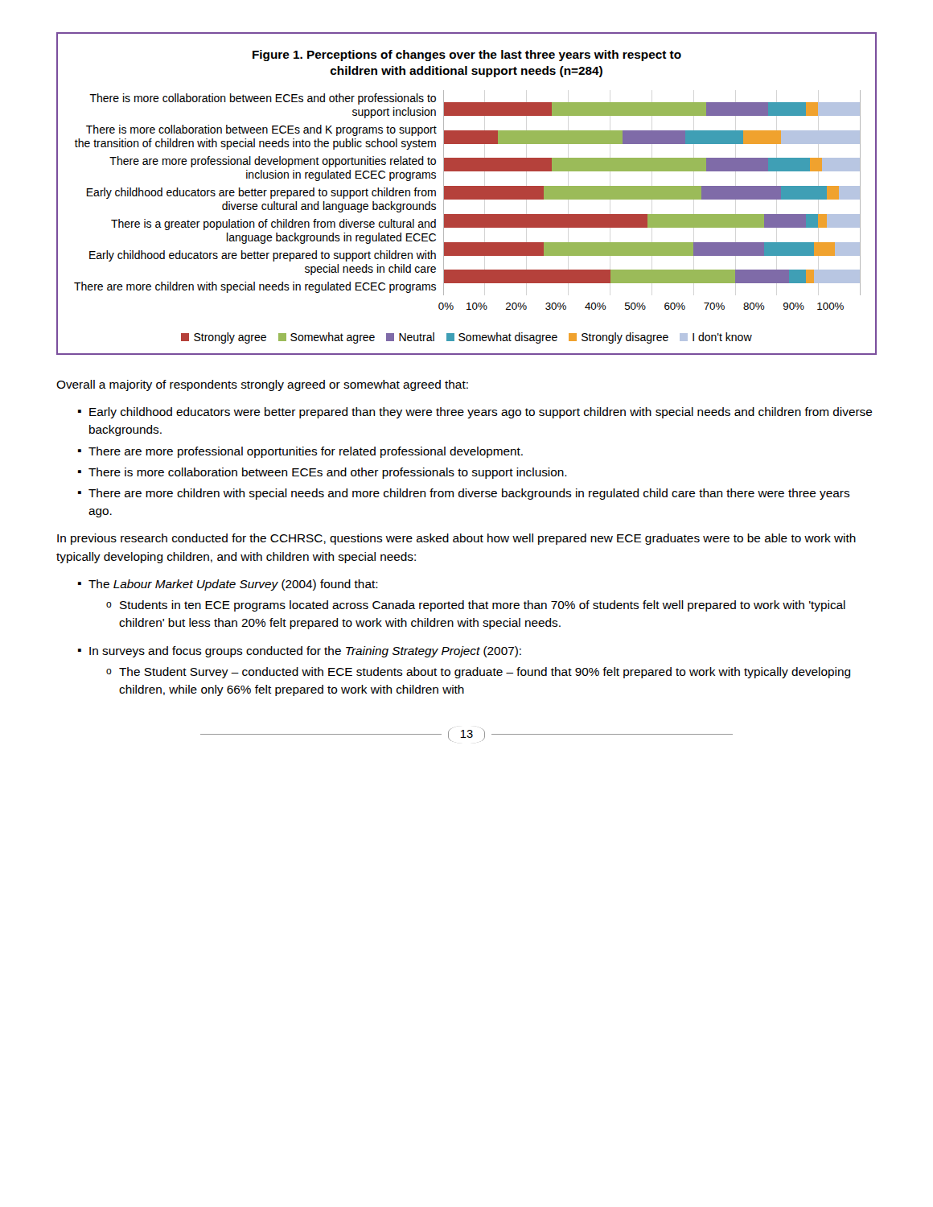Figure 1. Perceptions of changes over the last three years with respect to
children with additional support needs (n=284)
There is more collaboration between ECEs and other professionals to support inclusion
There is more collaboration between ECEs and K programs to support the transition of children with special needs into the public school system
There are more professional development opportunities related to inclusion in regulated ECEC programs
Early childhood educators are better prepared to support children from diverse cultural and language backgrounds
There is a greater population of children from diverse cultural and language backgrounds in regulated ECEC
Early childhood educators are better prepared to support children with special needs in child care
There are more children with special needs in regulated ECEC programs
0% 10% 20% 30% 40% 50% 60% 70% 80% 90% 100%
Strongly agree Somewhat agree Neutral Somewhat disagree Strongly disagree I don't know
Overall a majority of respondents strongly agreed or somewhat agreed that:
Early childhood educators were better prepared than they were three years ago to support children with special needs and children from diverse backgrounds.
There are more professional opportunities for related professional development.
There is more collaboration between ECEs and other professionals to support inclusion.
There are more children with special needs and more children from diverse backgrounds in regulated child care than there were three years ago.
In previous research conducted for the CCHRSC, questions were asked about how well prepared new ECE graduates were to be able to work with typically developing children, and with children with special needs:
The Labour Market Update Survey (2004) found that:
Students in ten ECE programs located across Canada reported that more than 70% of students felt well prepared to work with 'typical children' but less than 20% felt prepared to work with children with special needs.
In surveys and focus groups conducted for the Training Strategy Project (2007):
The Student Survey – conducted with ECE students about to graduate – found that 90% felt prepared to work with typically developing children, while only 66% felt prepared to work with children with
13